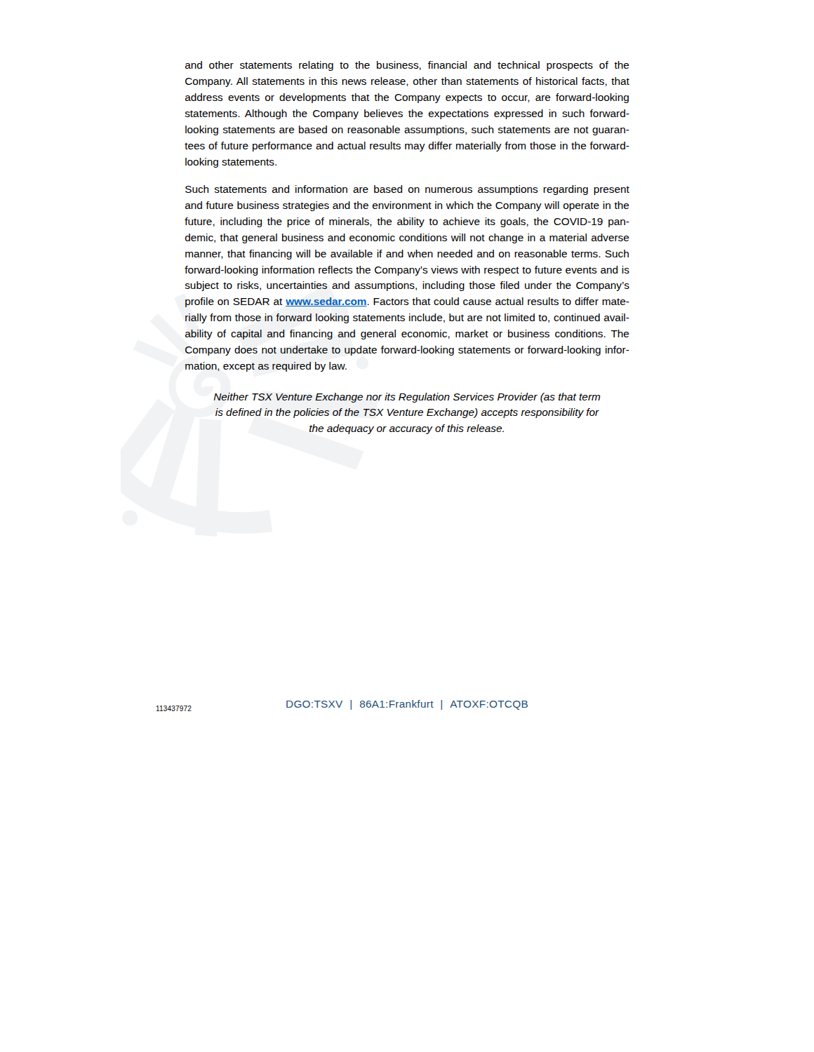and other statements relating to the business, financial and technical prospects of the Company. All statements in this news release, other than statements of historical facts, that address events or developments that the Company expects to occur, are forward-looking statements. Although the Company believes the expectations expressed in such forward-looking statements are based on reasonable assumptions, such statements are not guarantees of future performance and actual results may differ materially from those in the forward-looking statements.
Such statements and information are based on numerous assumptions regarding present and future business strategies and the environment in which the Company will operate in the future, including the price of minerals, the ability to achieve its goals, the COVID-19 pandemic, that general business and economic conditions will not change in a material adverse manner, that financing will be available if and when needed and on reasonable terms. Such forward-looking information reflects the Company’s views with respect to future events and is subject to risks, uncertainties and assumptions, including those filed under the Company’s profile on SEDAR at www.sedar.com. Factors that could cause actual results to differ materially from those in forward looking statements include, but are not limited to, continued availability of capital and financing and general economic, market or business conditions. The Company does not undertake to update forward-looking statements or forward-looking information, except as required by law.
Neither TSX Venture Exchange nor its Regulation Services Provider (as that term is defined in the policies of the TSX Venture Exchange) accepts responsibility for the adequacy or accuracy of this release.
113437972
DGO:TSXV|86A1:Frankfurt|ATOXF:OTCQB